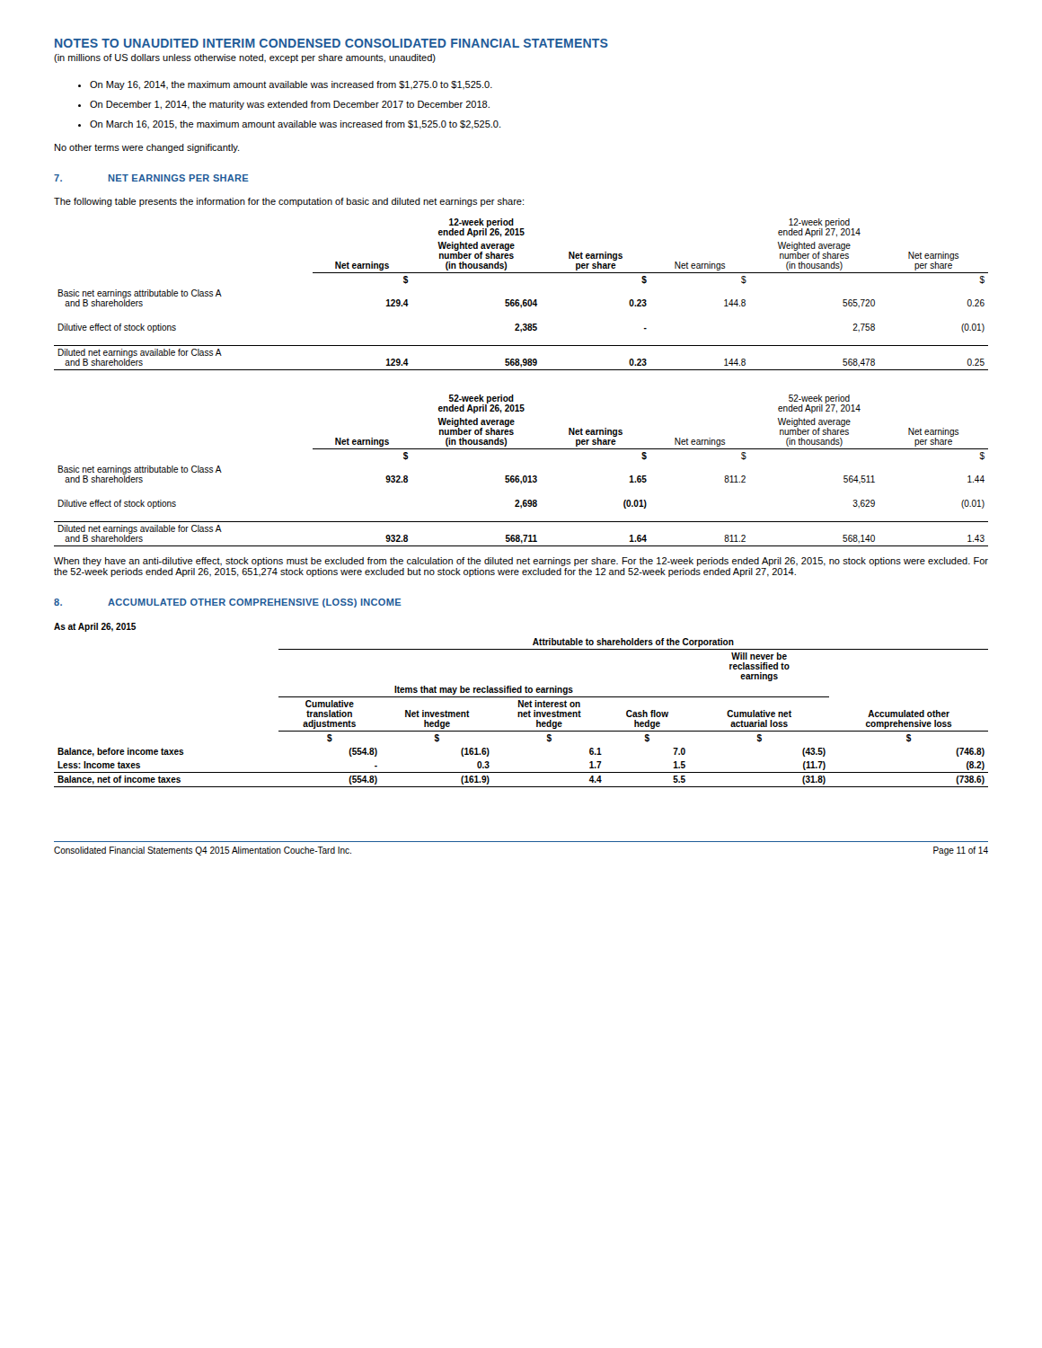NOTES TO UNAUDITED INTERIM CONDENSED CONSOLIDATED FINANCIAL STATEMENTS
(in millions of US dollars unless otherwise noted, except per share amounts, unaudited)
On May 16, 2014, the maximum amount available was increased from $1,275.0 to $1,525.0.
On December 1, 2014, the maturity was extended from December 2017 to December 2018.
On March 16, 2015, the maximum amount available was increased from $1,525.0 to $2,525.0.
No other terms were changed significantly.
7. NET EARNINGS PER SHARE
The following table presents the information for the computation of basic and diluted net earnings per share:
| | 12-week period ended April 26, 2015 | 12-week period ended April 27, 2014 |
| | Net earnings | Weighted average number of shares (in thousands) | Net earnings per share | Net earnings | Weighted average number of shares (in thousands) | Net earnings per share |
| | $ | | $ | $ | | $ |
| Basic net earnings attributable to Class A and B shareholders | 129.4 | 566,604 | 0.23 | 144.8 | 565,720 | 0.26 |
| Dilutive effect of stock options | | 2,385 | - | | 2,758 | (0.01) |
| Diluted net earnings available for Class A and B shareholders | 129.4 | 568,989 | 0.23 | 144.8 | 568,478 | 0.25 |
| | 52-week period ended April 26, 2015 | 52-week period ended April 27, 2014 |
| | Net earnings | Weighted average number of shares (in thousands) | Net earnings per share | Net earnings | Weighted average number of shares (in thousands) | Net earnings per share |
| | $ | | $ | $ | | $ |
| Basic net earnings attributable to Class A and B shareholders | 932.8 | 566,013 | 1.65 | 811.2 | 564,511 | 1.44 |
| Dilutive effect of stock options | | 2,698 | (0.01) | | 3,629 | (0.01) |
| Diluted net earnings available for Class A and B shareholders | 932.8 | 568,711 | 1.64 | 811.2 | 568,140 | 1.43 |
When they have an anti-dilutive effect, stock options must be excluded from the calculation of the diluted net earnings per share. For the 12-week periods ended April 26, 2015, no stock options were excluded. For the 52-week periods ended April 26, 2015, 651,274 stock options were excluded but no stock options were excluded for the 12 and 52-week periods ended April 27, 2014.
8. ACCUMULATED OTHER COMPREHENSIVE (LOSS) INCOME
As at April 26, 2015
| | Attributable to shareholders of the Corporation |
| | | Will never be reclassified to earnings | |
| | Items that may be reclassified to earnings | | |
| | Cumulative translation adjustments | Net investment hedge | Net interest on net investment hedge | Cash flow hedge | Cumulative net actuarial loss | Accumulated other comprehensive loss |
| | $ | $ | $ | $ | $ | $ |
| Balance, before income taxes | (554.8) | (161.6) | 6.1 | 7.0 | (43.5) | (746.8) |
| Less: Income taxes | - | 0.3 | 1.7 | 1.5 | (11.7) | (8.2) |
| Balance, net of income taxes | (554.8) | (161.9) | 4.4 | 5.5 | (31.8) | (738.6) |
Consolidated Financial Statements Q4 2015 Alimentation Couche-Tard Inc. Page 11 of 14